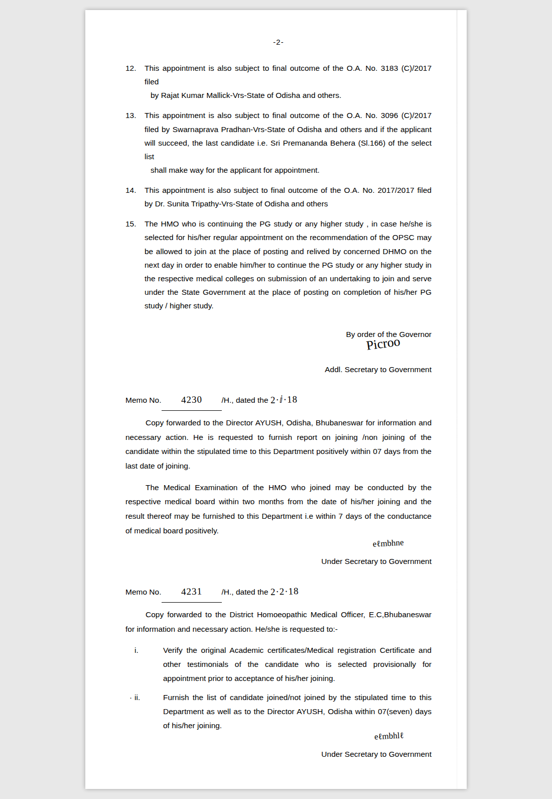-2-
12. This appointment is also subject to final outcome of the O.A. No. 3183 (C)/2017 filed by Rajat Kumar Mallick-Vrs-State of Odisha and others.
13. This appointment is also subject to final outcome of the O.A. No. 3096 (C)/2017 filed by Swarnaprava Pradhan-Vrs-State of Odisha and others and if the applicant will succeed, the last candidate i.e. Sri Premananda Behera (Sl.166) of the select list shall make way for the applicant for appointment.
14. This appointment is also subject to final outcome of the O.A. No. 2017/2017 filed by Dr. Sunita Tripathy-Vrs-State of Odisha and others
15. The HMO who is continuing the PG study or any higher study , in case he/she is selected for his/her regular appointment on the recommendation of the OPSC may be allowed to join at the place of posting and relived by concerned DHMO on the next day in order to enable him/her to continue the PG study or any higher study in the respective medical colleges on submission of an undertaking to join and serve under the State Government at the place of posting on completion of his/her PG study / higher study.
By order of the Governor
Picroo Addl. Secretary to Government
Memo No.4230/H., dated the 2·ⅈ·18
Copy forwarded to the Director AYUSH, Odisha, Bhubaneswar for information and necessary action. He is requested to furnish report on joining /non joining of the candidate within the stipulated time to this Department positively within 07 days from the last date of joining.
The Medical Examination of the HMO who joined may be conducted by the respective medical board within two months from the date of his/her joining and the result thereof may be furnished to this Department i.e within 7 days of the conductance of medical board positively.
eℓmbhne
Under Secretary to Government
Memo No.4231/H., dated the 2·2·18
Copy forwarded to the District Homoeopathic Medical Officer, E.C,Bhubaneswar for information and necessary action. He/she is requested to:-
i. Verify the original Academic certificates/Medical registration Certificate and other testimonials of the candidate who is selected provisionally for appointment prior to acceptance of his/her joining.
ii. Furnish the list of candidate joined/not joined by the stipulated time to this Department as well as to the Director AYUSH, Odisha within 07(seven) days of his/her joining.
eℓmbhlℓ
Under Secretary to Government